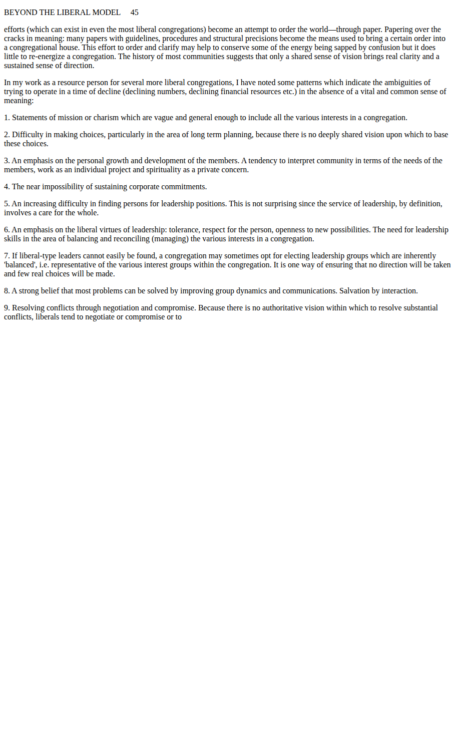BEYOND THE LIBERAL MODEL 45
efforts (which can exist in even the most liberal congregations) become an attempt to order the world—through paper. Papering over the cracks in meaning: many papers with guidelines, procedures and structural precisions become the means used to bring a certain order into a congregational house. This effort to order and clarify may help to conserve some of the energy being sapped by confusion but it does little to re-energize a congregation. The history of most communities suggests that only a shared sense of vision brings real clarity and a sustained sense of direction.
In my work as a resource person for several more liberal congregations, I have noted some patterns which indicate the ambiguities of trying to operate in a time of decline (declining numbers, declining financial resources etc.) in the absence of a vital and common sense of meaning:
1. Statements of mission or charism which are vague and general enough to include all the various interests in a congregation.
2. Difficulty in making choices, particularly in the area of long term planning, because there is no deeply shared vision upon which to base these choices.
3. An emphasis on the personal growth and development of the members. A tendency to interpret community in terms of the needs of the members, work as an individual project and spirituality as a private concern.
4. The near impossibility of sustaining corporate commitments.
5. An increasing difficulty in finding persons for leadership positions. This is not surprising since the service of leadership, by definition, involves a care for the whole.
6. An emphasis on the liberal virtues of leadership: tolerance, respect for the person, openness to new possibilities. The need for leadership skills in the area of balancing and reconciling (managing) the various interests in a congregation.
7. If liberal-type leaders cannot easily be found, a congregation may sometimes opt for electing leadership groups which are inherently 'balanced', i.e. representative of the various interest groups within the congregation. It is one way of ensuring that no direction will be taken and few real choices will be made.
8. A strong belief that most problems can be solved by improving group dynamics and communications. Salvation by interaction.
9. Resolving conflicts through negotiation and compromise. Because there is no authoritative vision within which to resolve substantial conflicts, liberals tend to negotiate or compromise or to